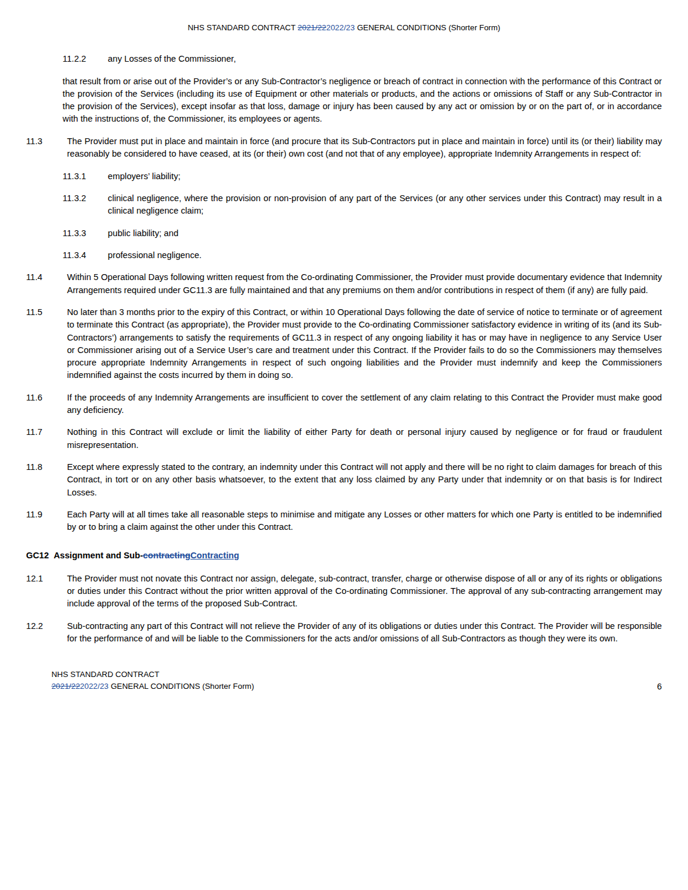NHS STANDARD CONTRACT 2021/222022/23 GENERAL CONDITIONS (Shorter Form)
11.2.2
any Losses of the Commissioner,
that result from or arise out of the Provider’s or any Sub-Contractor’s negligence or breach of contract in connection with the performance of this Contract or the provision of the Services (including its use of Equipment or other materials or products, and the actions or omissions of Staff or any Sub-Contractor in the provision of the Services), except insofar as that loss, damage or injury has been caused by any act or omission by or on the part of, or in accordance with the instructions of, the Commissioner, its employees or agents.
11.3
The Provider must put in place and maintain in force (and procure that its Sub-Contractors put in place and maintain in force) until its (or their) liability may reasonably be considered to have ceased, at its (or their) own cost (and not that of any employee), appropriate Indemnity Arrangements in respect of:
11.3.1
employers’ liability;
11.3.2
clinical negligence, where the provision or non-provision of any part of the Services (or any other services under this Contract) may result in a clinical negligence claim;
11.3.3
public liability; and
11.3.4
professional negligence.
11.4
Within 5 Operational Days following written request from the Co-ordinating Commissioner, the Provider must provide documentary evidence that Indemnity Arrangements required under GC11.3 are fully maintained and that any premiums on them and/or contributions in respect of them (if any) are fully paid.
11.5
No later than 3 months prior to the expiry of this Contract, or within 10 Operational Days following the date of service of notice to terminate or of agreement to terminate this Contract (as appropriate), the Provider must provide to the Co-ordinating Commissioner satisfactory evidence in writing of its (and its Sub-Contractors’) arrangements to satisfy the requirements of GC11.3 in respect of any ongoing liability it has or may have in negligence to any Service User or Commissioner arising out of a Service User’s care and treatment under this Contract. If the Provider fails to do so the Commissioners may themselves procure appropriate Indemnity Arrangements in respect of such ongoing liabilities and the Provider must indemnify and keep the Commissioners indemnified against the costs incurred by them in doing so.
11.6
If the proceeds of any Indemnity Arrangements are insufficient to cover the settlement of any claim relating to this Contract the Provider must make good any deficiency.
11.7
Nothing in this Contract will exclude or limit the liability of either Party for death or personal injury caused by negligence or for fraud or fraudulent misrepresentation.
11.8
Except where expressly stated to the contrary, an indemnity under this Contract will not apply and there will be no right to claim damages for breach of this Contract, in tort or on any other basis whatsoever, to the extent that any loss claimed by any Party under that indemnity or on that basis is for Indirect Losses.
11.9
Each Party will at all times take all reasonable steps to minimise and mitigate any Losses or other matters for which one Party is entitled to be indemnified by or to bring a claim against the other under this Contract.
GC12 Assignment and Sub-contracting Contracting
12.1
The Provider must not novate this Contract nor assign, delegate, sub-contract, transfer, charge or otherwise dispose of all or any of its rights or obligations or duties under this Contract without the prior written approval of the Co-ordinating Commissioner. The approval of any sub-contracting arrangement may include approval of the terms of the proposed Sub-Contract.
12.2
Sub-contracting any part of this Contract will not relieve the Provider of any of its obligations or duties under this Contract. The Provider will be responsible for the performance of and will be liable to the Commissioners for the acts and/or omissions of all Sub-Contractors as though they were its own.
NHS STANDARD CONTRACT
2021/222022/23 GENERAL CONDITIONS (Shorter Form) 6